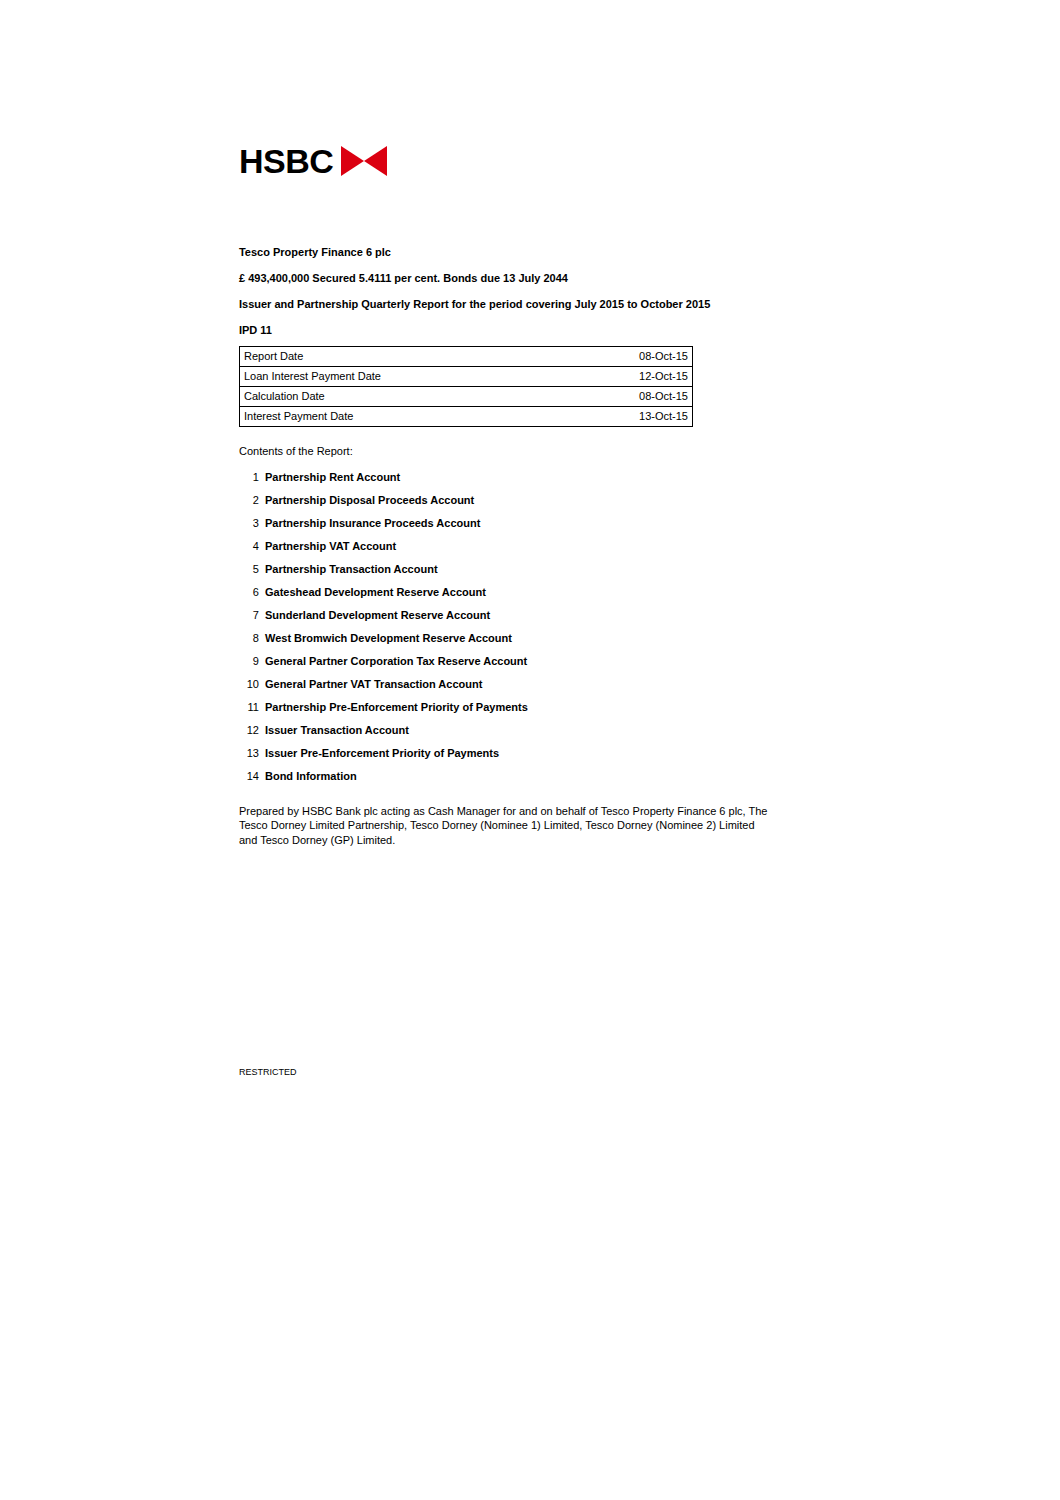HSBC
Tesco Property Finance 6 plc
£ 493,400,000 Secured 5.4111 per cent. Bonds due 13 July 2044
Issuer and Partnership Quarterly Report for the period covering July 2015 to October 2015
IPD 11
| Report Date | 08-Oct-15 |
| Loan Interest Payment Date | 12-Oct-15 |
| Calculation Date | 08-Oct-15 |
| Interest Payment Date | 13-Oct-15 |
Contents of the Report:
Partnership Rent Account
Partnership Disposal Proceeds Account
Partnership Insurance Proceeds Account
Partnership VAT Account
Partnership Transaction Account
Gateshead Development Reserve Account
Sunderland Development Reserve Account
West Bromwich Development Reserve Account
General Partner Corporation Tax Reserve Account
General Partner VAT Transaction Account
Partnership Pre-Enforcement Priority of Payments
Issuer Transaction Account
Issuer Pre-Enforcement Priority of Payments
Bond Information
Prepared by HSBC Bank plc acting as Cash Manager for and on behalf of Tesco Property Finance 6 plc, The Tesco Dorney Limited Partnership, Tesco Dorney (Nominee 1) Limited, Tesco Dorney (Nominee 2) Limited and Tesco Dorney (GP) Limited.
RESTRICTED